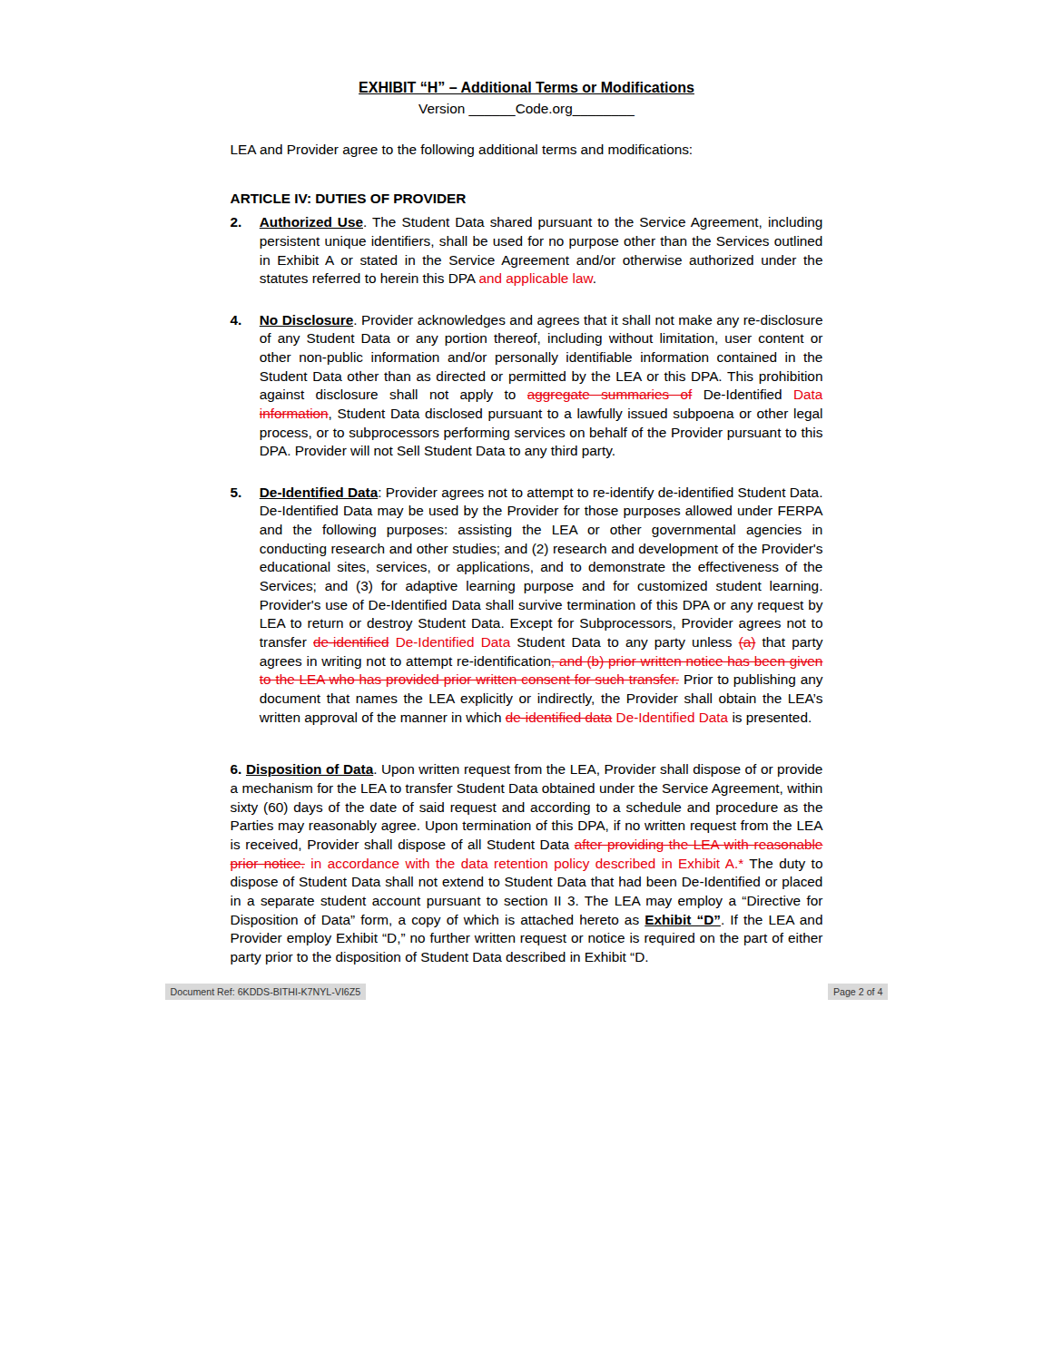EXHIBIT “H” – Additional Terms or Modifications
Version ______Code.org________
LEA and Provider agree to the following additional terms and modifications:
ARTICLE IV: DUTIES OF PROVIDER
2. Authorized Use. The Student Data shared pursuant to the Service Agreement, including persistent unique identifiers, shall be used for no purpose other than the Services outlined in Exhibit A or stated in the Service Agreement and/or otherwise authorized under the statutes referred to herein this DPA and applicable law.
4. No Disclosure. Provider acknowledges and agrees that it shall not make any re-disclosure of any Student Data or any portion thereof, including without limitation, user content or other non-public information and/or personally identifiable information contained in the Student Data other than as directed or permitted by the LEA or this DPA. This prohibition against disclosure shall not apply to aggregate summaries of De-Identified Data information, Student Data disclosed pursuant to a lawfully issued subpoena or other legal process, or to subprocessors performing services on behalf of the Provider pursuant to this DPA. Provider will not Sell Student Data to any third party.
5. De-Identified Data: Provider agrees not to attempt to re-identify de-identified Student Data. De-Identified Data may be used by the Provider for those purposes allowed under FERPA and the following purposes: assisting the LEA or other governmental agencies in conducting research and other studies; and (2) research and development of the Provider's educational sites, services, or applications, and to demonstrate the effectiveness of the Services; and (3) for adaptive learning purpose and for customized student learning. Provider's use of De-Identified Data shall survive termination of this DPA or any request by LEA to return or destroy Student Data. Except for Subprocessors, Provider agrees not to transfer de-identified De-Identified Data Student Data to any party unless (a) that party agrees in writing not to attempt re-identification, and (b) prior written notice has been given to the LEA who has provided prior written consent for such transfer. Prior to publishing any document that names the LEA explicitly or indirectly, the Provider shall obtain the LEA’s written approval of the manner in which de-identified data De-Identified Data is presented.
6. Disposition of Data. Upon written request from the LEA, Provider shall dispose of or provide a mechanism for the LEA to transfer Student Data obtained under the Service Agreement, within sixty (60) days of the date of said request and according to a schedule and procedure as the Parties may reasonably agree. Upon termination of this DPA, if no written request from the LEA is received, Provider shall dispose of all Student Data after providing the LEA with reasonable prior notice. in accordance with the data retention policy described in Exhibit A.* The duty to dispose of Student Data shall not extend to Student Data that had been De-Identified or placed in a separate student account pursuant to section II 3. The LEA may employ a “Directive for Disposition of Data” form, a copy of which is attached hereto as Exhibit “D”. If the LEA and Provider employ Exhibit “D,” no further written request or notice is required on the part of either party prior to the disposition of Student Data described in Exhibit “D.
Document Ref: 6KDDS-BITHI-K7NYL-VI6Z5
Page 2 of 4